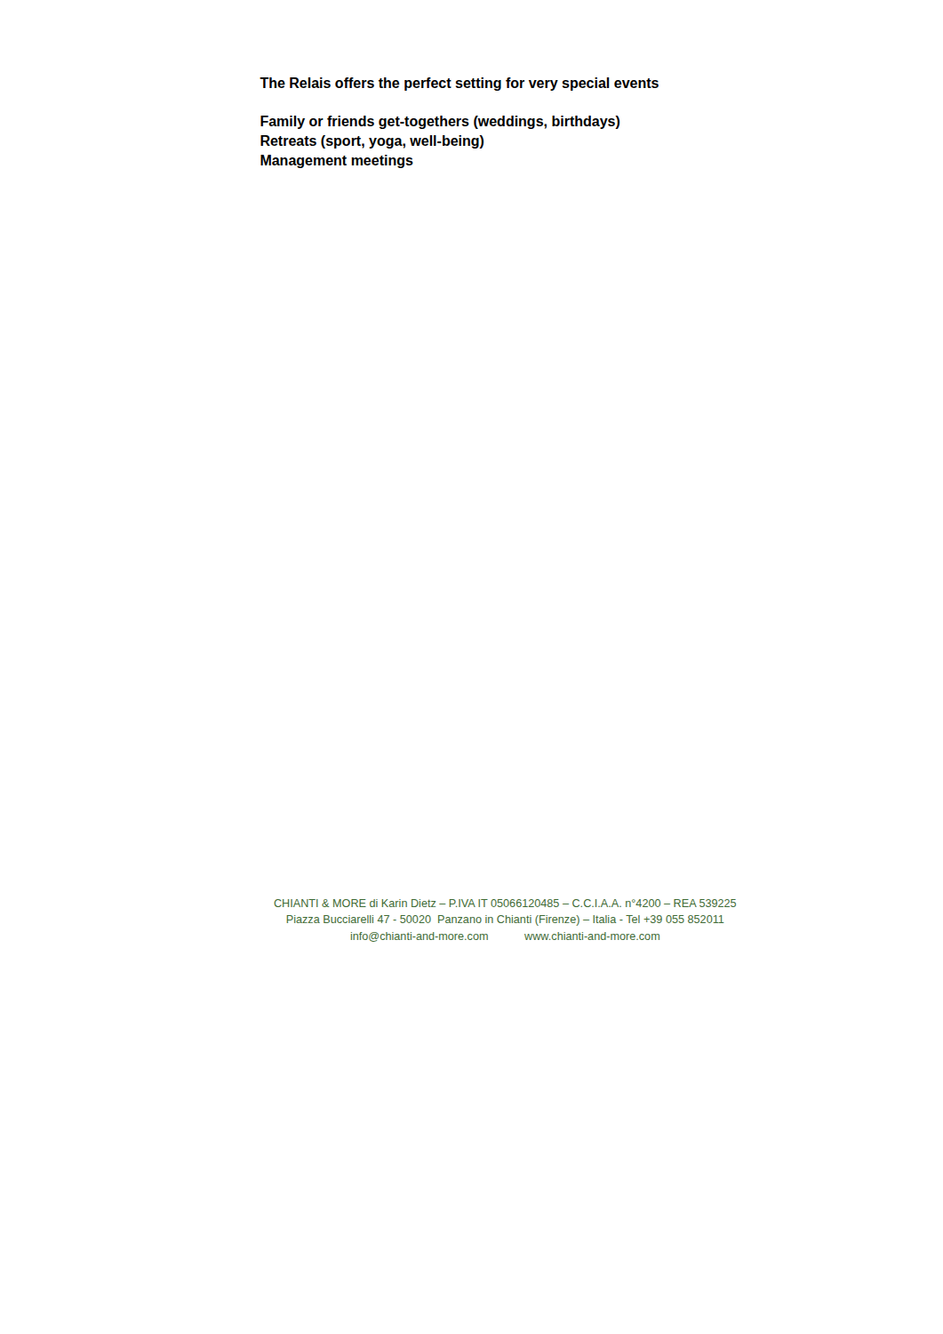The Relais offers the perfect setting for very special events
Family or friends get-togethers (weddings, birthdays)
Retreats (sport, yoga, well-being)
Management meetings
CHIANTI & MORE di Karin Dietz – P.IVA IT 05066120485 – C.C.I.A.A. n°4200 – REA 539225
Piazza Bucciarelli 47 - 50020 Panzano in Chianti (Firenze) – Italia - Tel +39 055 852011
info@chianti-and-more.com www.chianti-and-more.com